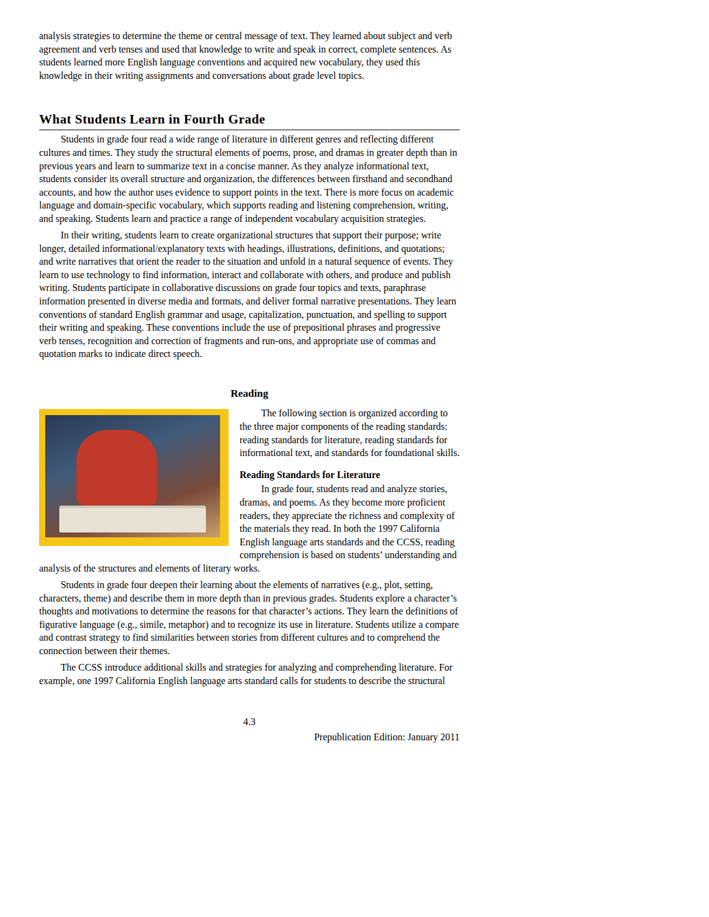analysis strategies to determine the theme or central message of text. They learned about subject and verb agreement and verb tenses and used that knowledge to write and speak in correct, complete sentences. As students learned more English language conventions and acquired new vocabulary, they used this knowledge in their writing assignments and conversations about grade level topics.
What Students Learn in Fourth Grade
Students in grade four read a wide range of literature in different genres and reflecting different cultures and times. They study the structural elements of poems, prose, and dramas in greater depth than in previous years and learn to summarize text in a concise manner. As they analyze informational text, students consider its overall structure and organization, the differences between firsthand and secondhand accounts, and how the author uses evidence to support points in the text. There is more focus on academic language and domain-specific vocabulary, which supports reading and listening comprehension, writing, and speaking. Students learn and practice a range of independent vocabulary acquisition strategies.
In their writing, students learn to create organizational structures that support their purpose; write longer, detailed informational/explanatory texts with headings, illustrations, definitions, and quotations; and write narratives that orient the reader to the situation and unfold in a natural sequence of events. They learn to use technology to find information, interact and collaborate with others, and produce and publish writing. Students participate in collaborative discussions on grade four topics and texts, paraphrase information presented in diverse media and formats, and deliver formal narrative presentations. They learn conventions of standard English grammar and usage, capitalization, punctuation, and spelling to support their writing and speaking. These conventions include the use of prepositional phrases and progressive verb tenses, recognition and correction of fragments and run-ons, and appropriate use of commas and quotation marks to indicate direct speech.
Reading
The following section is organized according to the three major components of the reading standards: reading standards for literature, reading standards for informational text, and standards for foundational skills.
Reading Standards for Literature
In grade four, students read and analyze stories, dramas, and poems. As they become more proficient readers, they appreciate the richness and complexity of the materials they read. In both the 1997 California English language arts standards and the CCSS, reading comprehension is based on students’ understanding and analysis of the structures and elements of literary works.
Students in grade four deepen their learning about the elements of narratives (e.g., plot, setting, characters, theme) and describe them in more depth than in previous grades. Students explore a character’s thoughts and motivations to determine the reasons for that character’s actions. They learn the definitions of figurative language (e.g., simile, metaphor) and to recognize its use in literature. Students utilize a compare and contrast strategy to find similarities between stories from different cultures and to comprehend the connection between their themes.
The CCSS introduce additional skills and strategies for analyzing and comprehending literature. For example, one 1997 California English language arts standard calls for students to describe the structural
4.3
Prepublication Edition: January 2011